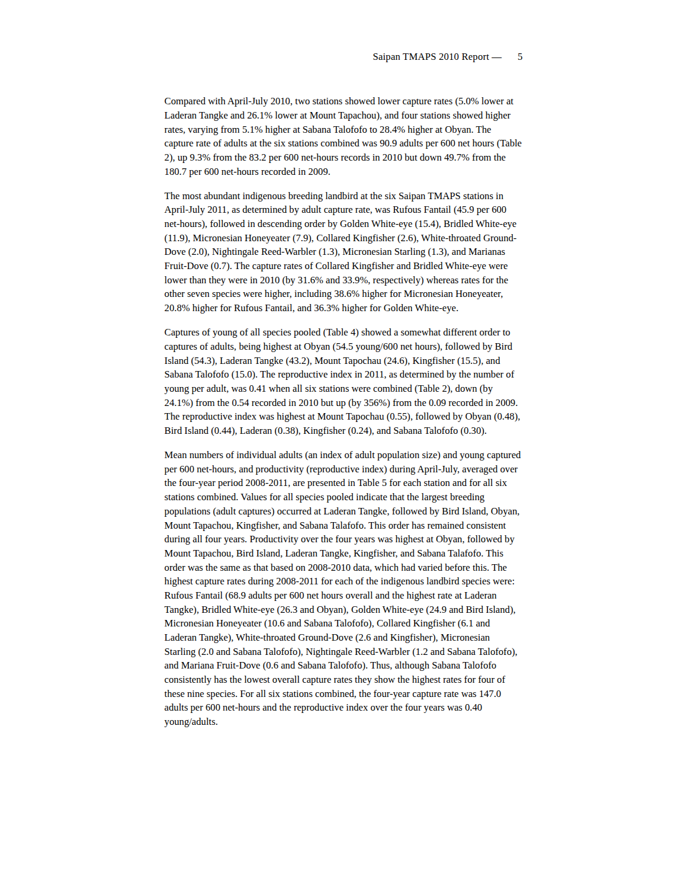Saipan TMAPS 2010 Report —5
Compared with April-July 2010, two stations showed lower capture rates (5.0% lower at Laderan Tangke and 26.1% lower at Mount Tapachou), and four stations showed higher rates, varying from 5.1% higher at Sabana Talofofo to 28.4% higher at Obyan. The capture rate of adults at the six stations combined was 90.9 adults per 600 net hours (Table 2), up 9.3% from the 83.2 per 600 net-hours records in 2010 but down 49.7% from the 180.7 per 600 net-hours recorded in 2009.
The most abundant indigenous breeding landbird at the six Saipan TMAPS stations in April-July 2011, as determined by adult capture rate, was Rufous Fantail (45.9 per 600 net-hours), followed in descending order by Golden White-eye (15.4), Bridled White-eye (11.9), Micronesian Honeyeater (7.9), Collared Kingfisher (2.6), White-throated Ground-Dove (2.0), Nightingale Reed-Warbler (1.3), Micronesian Starling (1.3), and Marianas Fruit-Dove (0.7). The capture rates of Collared Kingfisher and Bridled White-eye were lower than they were in 2010 (by 31.6% and 33.9%, respectively) whereas rates for the other seven species were higher, including 38.6% higher for Micronesian Honeyeater, 20.8% higher for Rufous Fantail, and 36.3% higher for Golden White-eye.
Captures of young of all species pooled (Table 4) showed a somewhat different order to captures of adults, being highest at Obyan (54.5 young/600 net hours), followed by Bird Island (54.3), Laderan Tangke (43.2), Mount Tapochau (24.6), Kingfisher (15.5), and Sabana Talofofo (15.0). The reproductive index in 2011, as determined by the number of young per adult, was 0.41 when all six stations were combined (Table 2), down (by 24.1%) from the 0.54 recorded in 2010 but up (by 356%) from the 0.09 recorded in 2009. The reproductive index was highest at Mount Tapochau (0.55), followed by Obyan (0.48), Bird Island (0.44), Laderan (0.38), Kingfisher (0.24), and Sabana Talofofo (0.30).
Mean numbers of individual adults (an index of adult population size) and young captured per 600 net-hours, and productivity (reproductive index) during April-July, averaged over the four-year period 2008-2011, are presented in Table 5 for each station and for all six stations combined. Values for all species pooled indicate that the largest breeding populations (adult captures) occurred at Laderan Tangke, followed by Bird Island, Obyan, Mount Tapachou, Kingfisher, and Sabana Talafofo. This order has remained consistent during all four years. Productivity over the four years was highest at Obyan, followed by Mount Tapachou, Bird Island, Laderan Tangke, Kingfisher, and Sabana Talafofo. This order was the same as that based on 2008-2010 data, which had varied before this. The highest capture rates during 2008-2011 for each of the indigenous landbird species were: Rufous Fantail (68.9 adults per 600 net hours overall and the highest rate at Laderan Tangke), Bridled White-eye (26.3 and Obyan), Golden White-eye (24.9 and Bird Island), Micronesian Honeyeater (10.6 and Sabana Talofofo), Collared Kingfisher (6.1 and Laderan Tangke), White-throated Ground-Dove (2.6 and Kingfisher), Micronesian Starling (2.0 and Sabana Talofofo), Nightingale Reed-Warbler (1.2 and Sabana Talofofo), and Mariana Fruit-Dove (0.6 and Sabana Talofofo). Thus, although Sabana Talofofo consistently has the lowest overall capture rates they show the highest rates for four of these nine species. For all six stations combined, the four-year capture rate was 147.0 adults per 600 net-hours and the reproductive index over the four years was 0.40 young/adults.